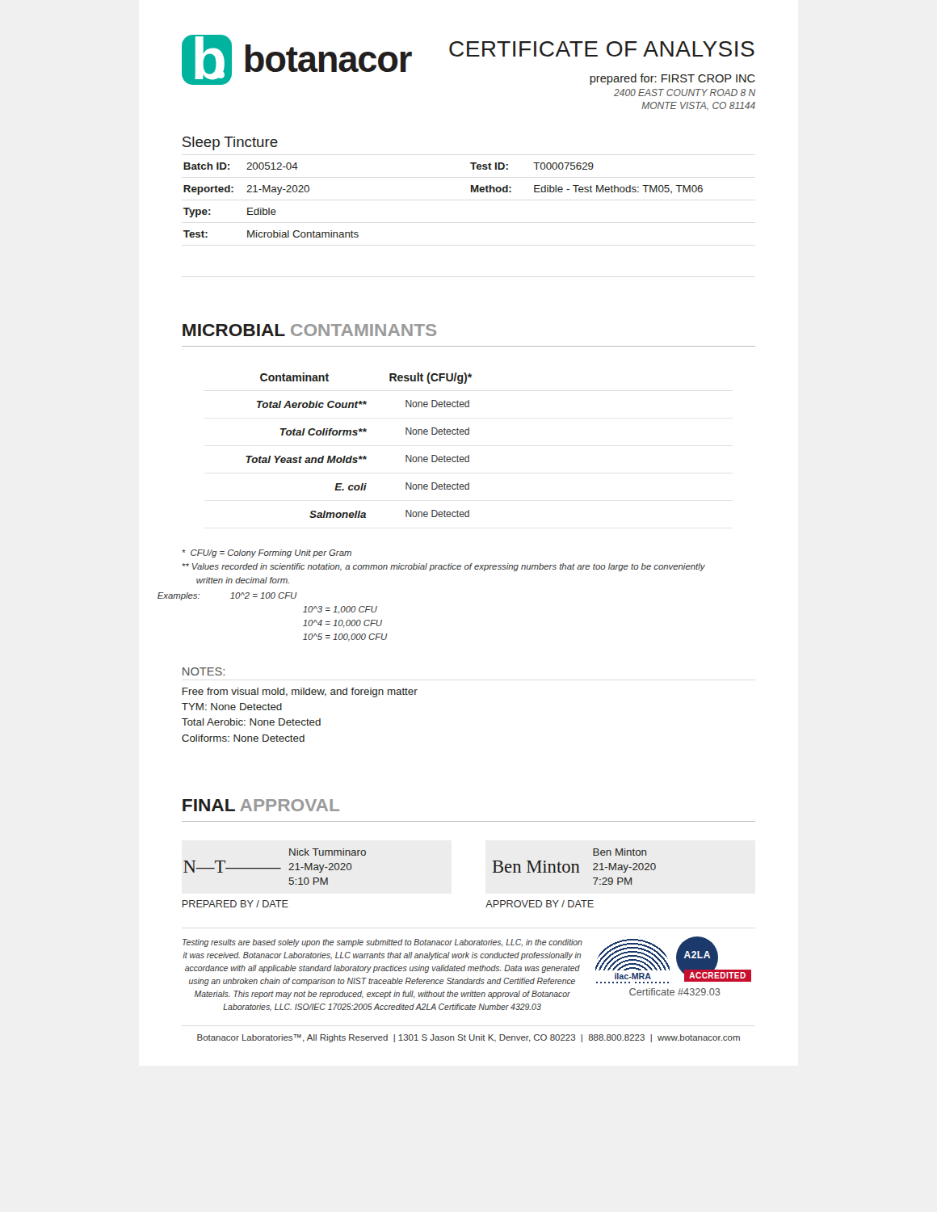botanacor
CERTIFICATE OF ANALYSIS
prepared for: FIRST CROP INC
2400 EAST COUNTY ROAD 8 N
MONTE VISTA, CO 81144
Sleep Tincture
| Batch ID: | 200512-04 | Test ID: | T000075629 |
| Reported: | 21-May-2020 | Method: | Edible - Test Methods: TM05, TM06 |
| Type: | Edible | | |
| Test: | Microbial Contaminants | | |
MICROBIAL CONTAMINANTS
| Contaminant | Result (CFU/g)* |
| --- | --- |
| Total Aerobic Count** | None Detected |
| Total Coliforms** | None Detected |
| Total Yeast and Molds** | None Detected |
| E. coli | None Detected |
| Salmonella | None Detected |
* CFU/g = Colony Forming Unit per Gram
** Values recorded in scientific notation, a common microbial practice of expressing numbers that are too large to be conveniently
written in decimal form.
Examples: 10^2 = 100 CFU
10^3 = 1,000 CFU
10^4 = 10,000 CFU
10^5 = 100,000 CFU
NOTES:
Free from visual mold, mildew, and foreign matter
TYM: None Detected
Total Aerobic: None Detected
Coliforms: None Detected
FINAL APPROVAL
N—T———
Nick Tumminaro
21-May-2020
5:10 PM
Ben Minton
Ben Minton
21-May-2020
7:29 PM
PREPARED BY / DATE
APPROVED BY / DATE
Testing results are based solely upon the sample submitted to Botanacor Laboratories, LLC, in the condition it was received. Botanacor Laboratories, LLC warrants that all analytical work is conducted professionally in accordance with all applicable standard laboratory practices using validated methods. Data was generated using an unbroken chain of comparison to NIST traceable Reference Standards and Certified Reference Materials. This report may not be reproduced, except in full, without the written approval of Botanacor Laboratories, LLC. ISO/IEC 17025:2005 Accredited A2LA Certificate Number 4329.03
ACCREDITED
Certificate #4329.03
Botanacor Laboratories™, All Rights Reserved | 1301 S Jason St Unit K, Denver, CO 80223 | 888.800.8223 | www.botanacor.com